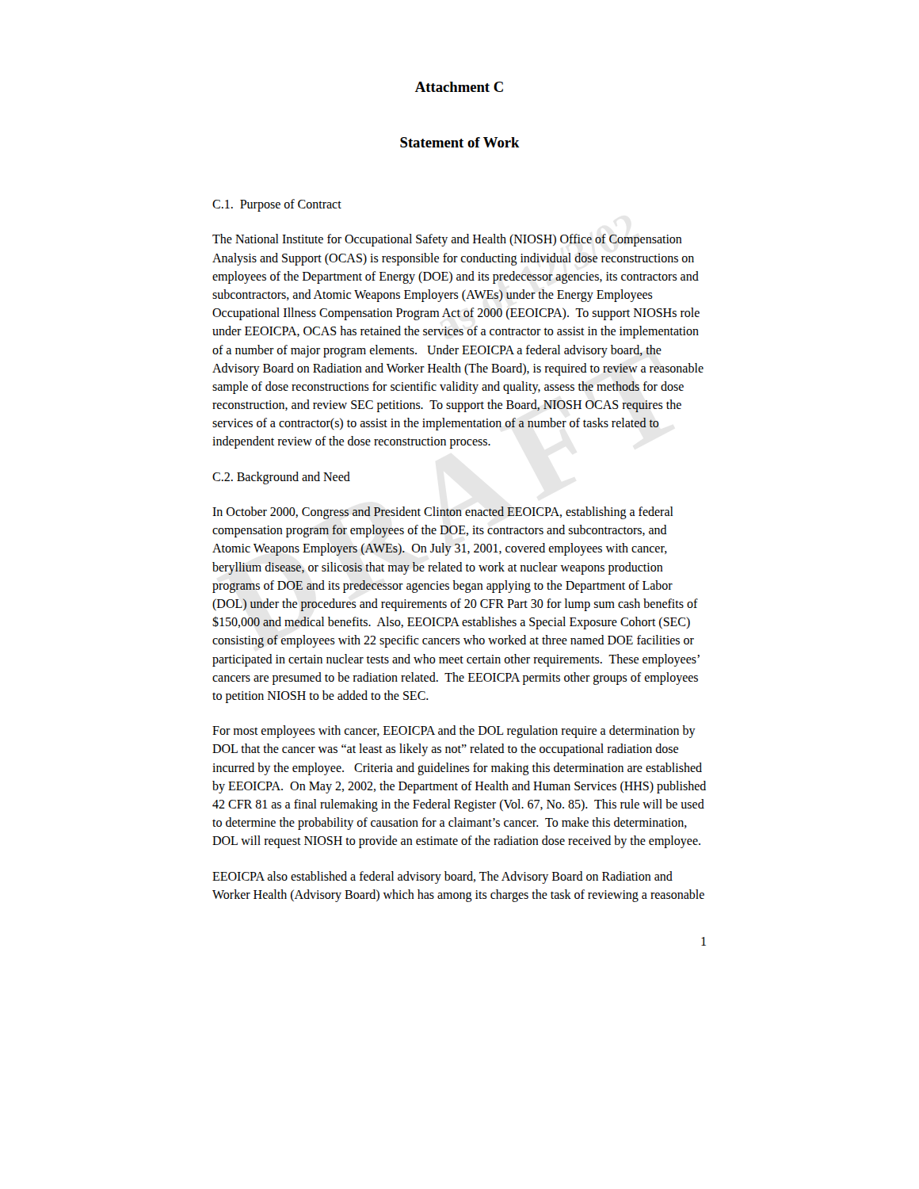DRAFT
as of 12/3/02
Attachment C
Statement of Work
C.1. Purpose of Contract
The National Institute for Occupational Safety and Health (NIOSH) Office of Compensation Analysis and Support (OCAS) is responsible for conducting individual dose reconstructions on employees of the Department of Energy (DOE) and its predecessor agencies, its contractors and subcontractors, and Atomic Weapons Employers (AWEs) under the Energy Employees Occupational Illness Compensation Program Act of 2000 (EEOICPA). To support NIOSHs role under EEOICPA, OCAS has retained the services of a contractor to assist in the implementation of a number of major program elements. Under EEOICPA a federal advisory board, the Advisory Board on Radiation and Worker Health (The Board), is required to review a reasonable sample of dose reconstructions for scientific validity and quality, assess the methods for dose reconstruction, and review SEC petitions. To support the Board, NIOSH OCAS requires the services of a contractor(s) to assist in the implementation of a number of tasks related to independent review of the dose reconstruction process.
C.2. Background and Need
In October 2000, Congress and President Clinton enacted EEOICPA, establishing a federal compensation program for employees of the DOE, its contractors and subcontractors, and Atomic Weapons Employers (AWEs). On July 31, 2001, covered employees with cancer, beryllium disease, or silicosis that may be related to work at nuclear weapons production programs of DOE and its predecessor agencies began applying to the Department of Labor (DOL) under the procedures and requirements of 20 CFR Part 30 for lump sum cash benefits of $150,000 and medical benefits. Also, EEOICPA establishes a Special Exposure Cohort (SEC) consisting of employees with 22 specific cancers who worked at three named DOE facilities or participated in certain nuclear tests and who meet certain other requirements. These employees’ cancers are presumed to be radiation related. The EEOICPA permits other groups of employees to petition NIOSH to be added to the SEC.
For most employees with cancer, EEOICPA and the DOL regulation require a determination by DOL that the cancer was “at least as likely as not” related to the occupational radiation dose incurred by the employee. Criteria and guidelines for making this determination are established by EEOICPA. On May 2, 2002, the Department of Health and Human Services (HHS) published 42 CFR 81 as a final rulemaking in the Federal Register (Vol. 67, No. 85). This rule will be used to determine the probability of causation for a claimant’s cancer. To make this determination, DOL will request NIOSH to provide an estimate of the radiation dose received by the employee.
EEOICPA also established a federal advisory board, The Advisory Board on Radiation and Worker Health (Advisory Board) which has among its charges the task of reviewing a reasonable
1